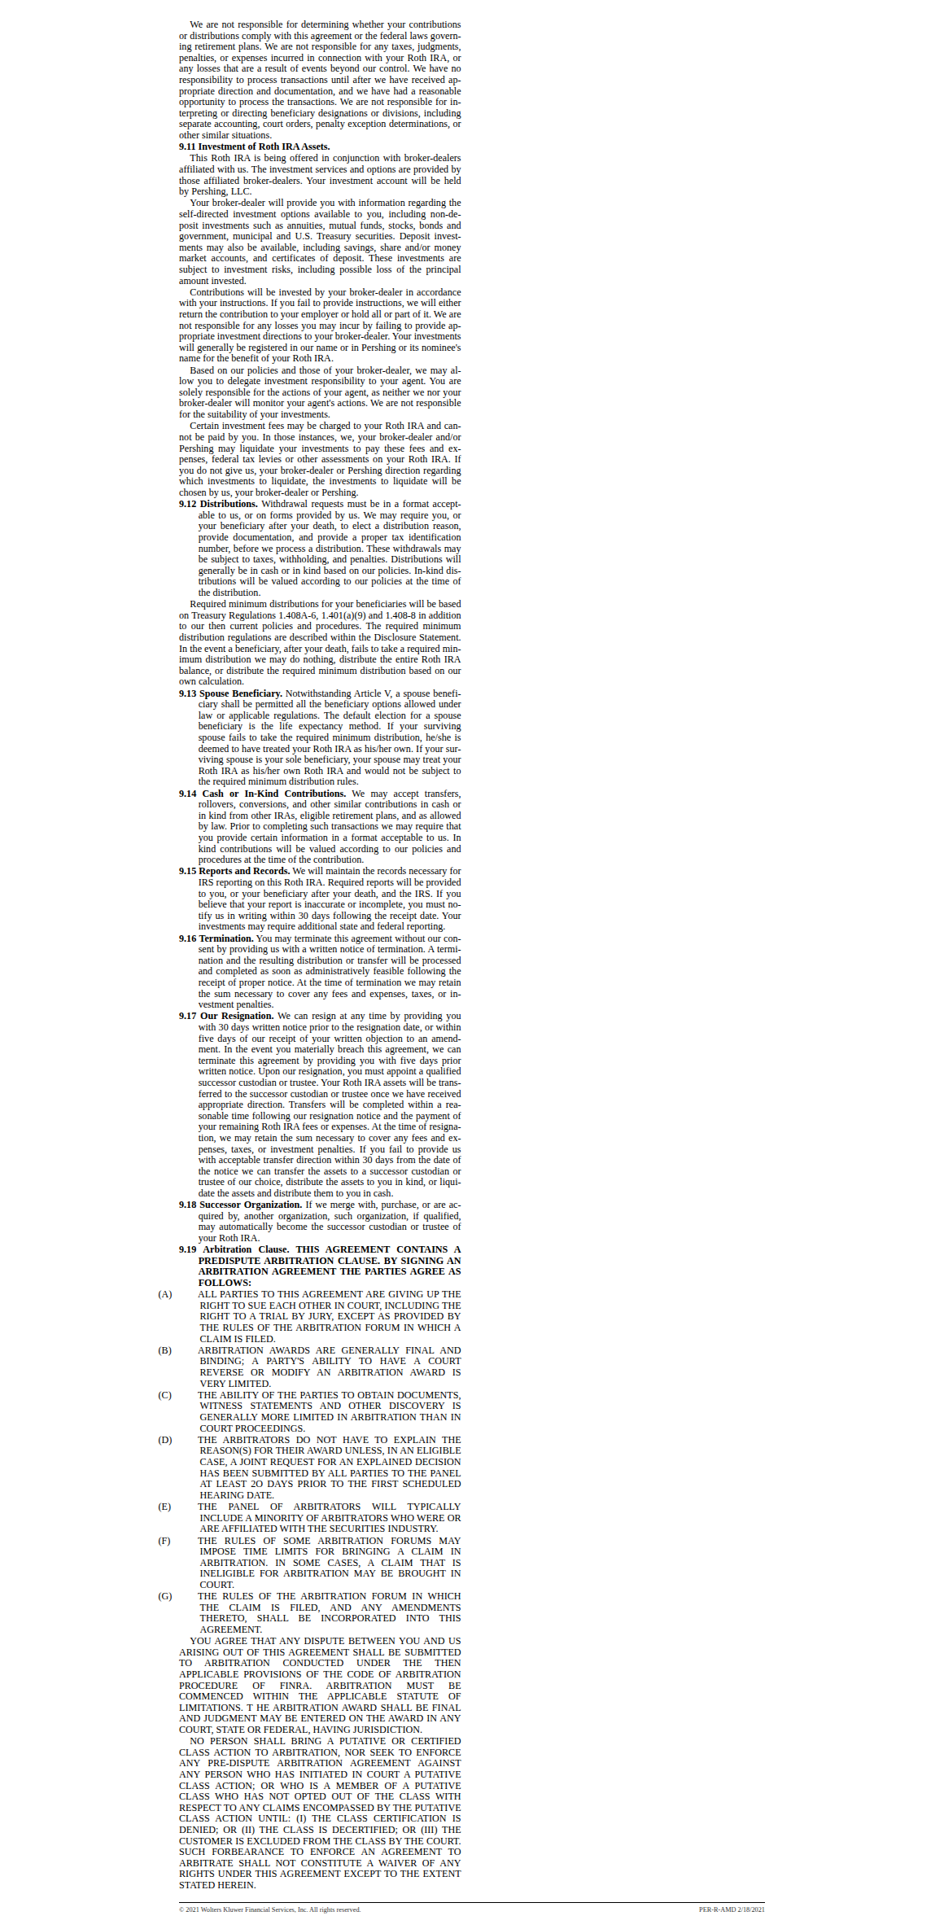We are not responsible for determining whether your contributions or distributions comply with this agreement or the federal laws governing retirement plans. We are not responsible for any taxes, judgments, penalties, or expenses incurred in connection with your Roth IRA, or any losses that are a result of events beyond our control. We have no responsibility to process transactions until after we have received appropriate direction and documentation, and we have had a reasonable opportunity to process the transactions. We are not responsible for interpreting or directing beneficiary designations or divisions, including separate accounting, court orders, penalty exception determinations, or other similar situations.
9.11 Investment of Roth IRA Assets.
This Roth IRA is being offered in conjunction with broker-dealers affiliated with us. The investment services and options are provided by those affiliated broker-dealers. Your investment account will be held by Pershing, LLC.
Your broker-dealer will provide you with information regarding the self-directed investment options available to you, including non-deposit investments such as annuities, mutual funds, stocks, bonds and government, municipal and U.S. Treasury securities. Deposit investments may also be available, including savings, share and/or money market accounts, and certificates of deposit. These investments are subject to investment risks, including possible loss of the principal amount invested.
Contributions will be invested by your broker-dealer in accordance with your instructions. If you fail to provide instructions, we will either return the contribution to your employer or hold all or part of it. We are not responsible for any losses you may incur by failing to provide appropriate investment directions to your broker-dealer. Your investments will generally be registered in our name or in Pershing or its nominee's name for the benefit of your Roth IRA.
Based on our policies and those of your broker-dealer, we may allow you to delegate investment responsibility to your agent. You are solely responsible for the actions of your agent, as neither we nor your broker-dealer will monitor your agent's actions. We are not responsible for the suitability of your investments.
Certain investment fees may be charged to your Roth IRA and cannot be paid by you. In those instances, we, your broker-dealer and/or Pershing may liquidate your investments to pay these fees and expenses, federal tax levies or other assessments on your Roth IRA. If you do not give us, your broker-dealer or Pershing direction regarding which investments to liquidate, the investments to liquidate will be chosen by us, your broker-dealer or Pershing.
9.12 Distributions. Withdrawal requests must be in a format acceptable to us, or on forms provided by us. We may require you, or your beneficiary after your death, to elect a distribution reason, provide documentation, and provide a proper tax identification number, before we process a distribution. These withdrawals may be subject to taxes, withholding, and penalties. Distributions will generally be in cash or in kind based on our policies. In-kind distributions will be valued according to our policies at the time of the distribution.
Required minimum distributions for your beneficiaries will be based on Treasury Regulations 1.408A-6, 1.401(a)(9) and 1.408-8 in addition to our then current policies and procedures. The required minimum distribution regulations are described within the Disclosure Statement. In the event a beneficiary, after your death, fails to take a required minimum distribution we may do nothing, distribute the entire Roth IRA balance, or distribute the required minimum distribution based on our own calculation.
9.13 Spouse Beneficiary. Notwithstanding Article V, a spouse beneficiary shall be permitted all the beneficiary options allowed under law or applicable regulations. The default election for a spouse beneficiary is the life expectancy method. If your surviving spouse fails to take the required minimum distribution, he/she is deemed to have treated your Roth IRA as his/her own. If your surviving spouse is your sole beneficiary, your spouse may treat your Roth IRA as his/her own Roth IRA and would not be subject to the required minimum distribution rules.
9.14 Cash or In-Kind Contributions. We may accept transfers, rollovers, conversions, and other similar contributions in cash or in kind from other IRAs, eligible retirement plans, and as allowed by law. Prior to completing such transactions we may require that you provide certain information in a format acceptable to us. In kind contributions will be valued according to our policies and procedures at the time of the contribution.
9.15 Reports and Records. We will maintain the records necessary for IRS reporting on this Roth IRA. Required reports will be provided to you, or your beneficiary after your death, and the IRS. If you believe that your report is inaccurate or incomplete, you must notify us in writing within 30 days following the receipt date. Your investments may require additional state and federal reporting.
9.16 Termination. You may terminate this agreement without our consent by providing us with a written notice of termination. A termination and the resulting distribution or transfer will be processed and completed as soon as administratively feasible following the receipt of proper notice. At the time of termination we may retain the sum necessary to cover any fees and expenses, taxes, or investment penalties.
9.17 Our Resignation. We can resign at any time by providing you with 30 days written notice prior to the resignation date, or within five days of our receipt of your written objection to an amendment. In the event you materially breach this agreement, we can terminate this agreement by providing you with five days prior written notice. Upon our resignation, you must appoint a qualified successor custodian or trustee. Your Roth IRA assets will be transferred to the successor custodian or trustee once we have received appropriate direction. Transfers will be completed within a reasonable time following our resignation notice and the payment of your remaining Roth IRA fees or expenses. At the time of resignation, we may retain the sum necessary to cover any fees and expenses, taxes, or investment penalties. If you fail to provide us with acceptable transfer direction within 30 days from the date of the notice we can transfer the assets to a successor custodian or trustee of our choice, distribute the assets to you in kind, or liquidate the assets and distribute them to you in cash.
9.18 Successor Organization. If we merge with, purchase, or are acquired by, another organization, such organization, if qualified, may automatically become the successor custodian or trustee of your Roth IRA.
9.19 Arbitration Clause. THIS AGREEMENT CONTAINS A PREDISPUTE ARBITRATION CLAUSE. BY SIGNING AN ARBITRATION AGREEMENT THE PARTIES AGREE AS FOLLOWS:
(A) ALL PARTIES TO THIS AGREEMENT ARE GIVING UP THE RIGHT TO SUE EACH OTHER IN COURT, INCLUDING THE RIGHT TO A TRIAL BY JURY, EXCEPT AS PROVIDED BY THE RULES OF THE ARBITRATION FORUM IN WHICH A CLAIM IS FILED.
(B) ARBITRATION AWARDS ARE GENERALLY FINAL AND BINDING; A PARTY'S ABILITY TO HAVE A COURT REVERSE OR MODIFY AN ARBITRATION AWARD IS VERY LIMITED.
(C) THE ABILITY OF THE PARTIES TO OBTAIN DOCUMENTS, WITNESS STATEMENTS AND OTHER DISCOVERY IS GENERALLY MORE LIMITED IN ARBITRATION THAN IN COURT PROCEEDINGS.
(D) THE ARBITRATORS DO NOT HAVE TO EXPLAIN THE REASON(S) FOR THEIR AWARD UNLESS, IN AN ELIGIBLE CASE, A JOINT REQUEST FOR AN EXPLAINED DECISION HAS BEEN SUBMITTED BY ALL PARTIES TO THE PANEL AT LEAST 2O DAYS PRIOR TO THE FIRST SCHEDULED HEARING DATE.
(E) THE PANEL OF ARBITRATORS WILL TYPICALLY INCLUDE A MINORITY OF ARBITRATORS WHO WERE OR ARE AFFILIATED WITH THE SECURITIES INDUSTRY.
(F) THE RULES OF SOME ARBITRATION FORUMS MAY IMPOSE TIME LIMITS FOR BRINGING A CLAIM IN ARBITRATION. IN SOME CASES, A CLAIM THAT IS INELIGIBLE FOR ARBITRATION MAY BE BROUGHT IN COURT.
(G) THE RULES OF THE ARBITRATION FORUM IN WHICH THE CLAIM IS FILED, AND ANY AMENDMENTS THERETO, SHALL BE INCORPORATED INTO THIS AGREEMENT.
YOU AGREE THAT ANY DISPUTE BETWEEN YOU AND US ARISING OUT OF THIS AGREEMENT SHALL BE SUBMITTED TO ARBITRATION CONDUCTED UNDER THE THEN APPLICABLE PROVISIONS OF THE CODE OF ARBITRATION PROCEDURE OF FINRA. ARBITRATION MUST BE COMMENCED WITHIN THE APPLICABLE STATUTE OF LIMITATIONS. T HE ARBITRATION AWARD SHALL BE FINAL AND JUDGMENT MAY BE ENTERED ON THE AWARD IN ANY COURT, STATE OR FEDERAL, HAVING JURISDICTION.
NO PERSON SHALL BRING A PUTATIVE OR CERTIFIED CLASS ACTION TO ARBITRATION, NOR SEEK TO ENFORCE ANY PRE-DISPUTE ARBITRATION AGREEMENT AGAINST ANY PERSON WHO HAS INITIATED IN COURT A PUTATIVE CLASS ACTION; OR WHO IS A MEMBER OF A PUTATIVE CLASS WHO HAS NOT OPTED OUT OF THE CLASS WITH RESPECT TO ANY CLAIMS ENCOMPASSED BY THE PUTATIVE CLASS ACTION UNTIL: (I) THE CLASS CERTIFICATION IS DENIED; OR (II) THE CLASS IS DECERTIFIED; OR (III) THE CUSTOMER IS EXCLUDED FROM THE CLASS BY THE COURT. SUCH FORBEARANCE TO ENFORCE AN AGREEMENT TO ARBITRATE SHALL NOT CONSTITUTE A WAIVER OF ANY RIGHTS UNDER THIS AGREEMENT EXCEPT TO THE EXTENT STATED HEREIN.
© 2021 Wolters Kluwer Financial Services, Inc. All rights reserved.
PER-R-AMD 2/18/2021